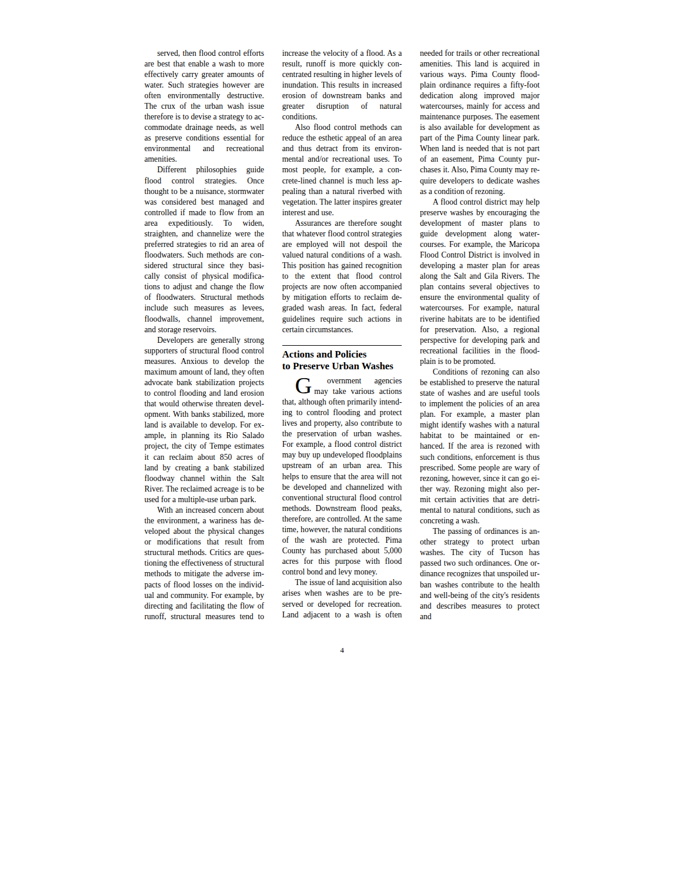served, then flood control efforts are best that enable a wash to more effectively carry greater amounts of water. Such strategies however are often environmentally destructive. The crux of the urban wash issue therefore is to devise a strategy to accommodate drainage needs, as well as preserve conditions essential for environmental and recreational amenities.
Different philosophies guide flood control strategies. Once thought to be a nuisance, stormwater was considered best managed and controlled if made to flow from an area expeditiously. To widen, straighten, and channelize were the preferred strategies to rid an area of floodwaters. Such methods are considered structural since they basically consist of physical modifications to adjust and change the flow of floodwaters. Structural methods include such measures as levees, floodwalls, channel improvement, and storage reservoirs.
Developers are generally strong supporters of structural flood control measures. Anxious to develop the maximum amount of land, they often advocate bank stabilization projects to control flooding and land erosion that would otherwise threaten development. With banks stabilized, more land is available to develop. For example, in planning its Rio Salado project, the city of Tempe estimates it can reclaim about 850 acres of land by creating a bank stabilized floodway channel within the Salt River. The reclaimed acreage is to be used for a multiple-use urban park.
With an increased concern about the environment, a wariness has developed about the physical changes or modifications that result from structural methods. Critics are questioning the effectiveness of structural methods to mitigate the adverse impacts of flood losses on the individual and community. For example, by directing and facilitating the flow of runoff, structural measures tend to increase the velocity of a flood. As a result, runoff is more quickly concentrated resulting in higher levels of inundation. This results in increased erosion of downstream banks and greater disruption of natural conditions.
Also flood control methods can reduce the esthetic appeal of an area and thus detract from its environmental and/or recreational uses. To most people, for example, a concrete-lined channel is much less appealing than a natural riverbed with vegetation. The latter inspires greater interest and use.
Assurances are therefore sought that whatever flood control strategies are employed will not despoil the valued natural conditions of a wash. This position has gained recognition to the extent that flood control projects are now often accompanied by mitigation efforts to reclaim degraded wash areas. In fact, federal guidelines require such actions in certain circumstances.
Actions and Policies
to Preserve Urban Washes
Government agencies may take various actions that, although often primarily intending to control flooding and protect lives and property, also contribute to the preservation of urban washes. For example, a flood control district may buy up undeveloped floodplains upstream of an urban area. This helps to ensure that the area will not be developed and channelized with conventional structural flood control methods. Downstream flood peaks, therefore, are controlled. At the same time, however, the natural conditions of the wash are protected. Pima County has purchased about 5,000 acres for this purpose with flood control bond and levy money.
The issue of land acquisition also arises when washes are to be preserved or developed for recreation. Land adjacent to a wash is often needed for trails or other recreational amenities. This land is acquired in various ways. Pima County floodplain ordinance requires a fifty-foot dedication along improved major watercourses, mainly for access and maintenance purposes. The easement is also available for development as part of the Pima County linear park. When land is needed that is not part of an easement, Pima County purchases it. Also, Pima County may require developers to dedicate washes as a condition of rezoning.
A flood control district may help preserve washes by encouraging the development of master plans to guide development along watercourses. For example, the Maricopa Flood Control District is involved in developing a master plan for areas along the Salt and Gila Rivers. The plan contains several objectives to ensure the environmental quality of watercourses. For example, natural riverine habitats are to be identified for preservation. Also, a regional perspective for developing park and recreational facilities in the floodplain is to be promoted.
Conditions of rezoning can also be established to preserve the natural state of washes and are useful tools to implement the policies of an area plan. For example, a master plan might identify washes with a natural habitat to be maintained or enhanced. If the area is rezoned with such conditions, enforcement is thus prescribed. Some people are wary of rezoning, however, since it can go either way. Rezoning might also permit certain activities that are detrimental to natural conditions, such as concreting a wash.
The passing of ordinances is another strategy to protect urban washes. The city of Tucson has passed two such ordinances. One ordinance recognizes that unspoiled urban washes contribute to the health and well-being of the city's residents and describes measures to protect and
4